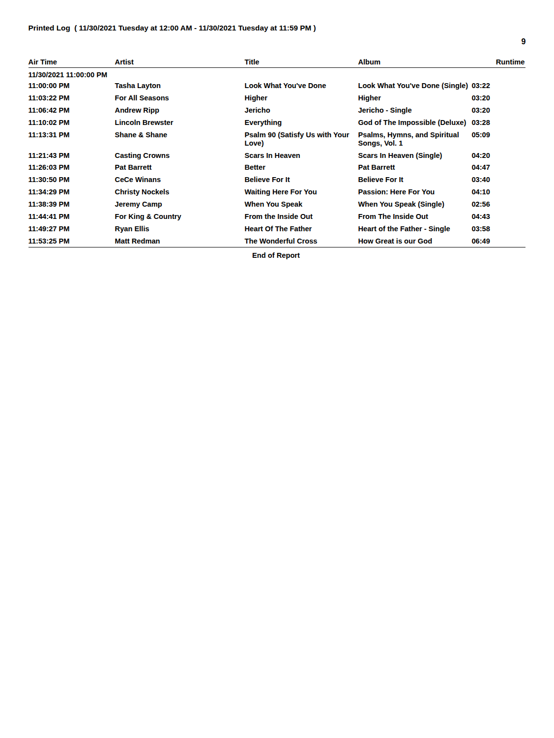Printed Log ( 11/30/2021 Tuesday at 12:00 AM - 11/30/2021 Tuesday at 11:59 PM )
9
| Air Time | Artist | Title | Album | Runtime |
| --- | --- | --- | --- | --- |
| 11/30/2021 11:00:00 PM |
| 11:00:00 PM | Tasha Layton | Look What You've Done | Look What You've Done (Single) | 03:22 |
| 11:03:22 PM | For All Seasons | Higher | Higher | 03:20 |
| 11:06:42 PM | Andrew Ripp | Jericho | Jericho - Single | 03:20 |
| 11:10:02 PM | Lincoln Brewster | Everything | God of The Impossible (Deluxe) | 03:28 |
| 11:13:31 PM | Shane & Shane | Psalm 90 (Satisfy Us with Your Love) | Psalms, Hymns, and Spiritual Songs, Vol. 1 | 05:09 |
| 11:21:43 PM | Casting Crowns | Scars In Heaven | Scars In Heaven (Single) | 04:20 |
| 11:26:03 PM | Pat Barrett | Better | Pat Barrett | 04:47 |
| 11:30:50 PM | CeCe Winans | Believe For It | Believe For It | 03:40 |
| 11:34:29 PM | Christy Nockels | Waiting Here For You | Passion: Here For You | 04:10 |
| 11:38:39 PM | Jeremy Camp | When You Speak | When You Speak (Single) | 02:56 |
| 11:44:41 PM | For King & Country | From the Inside Out | From The Inside Out | 04:43 |
| 11:49:27 PM | Ryan Ellis | Heart Of The Father | Heart of the Father - Single | 03:58 |
| 11:53:25 PM | Matt Redman | The Wonderful Cross | How Great is our God | 06:49 |
| End of Report |